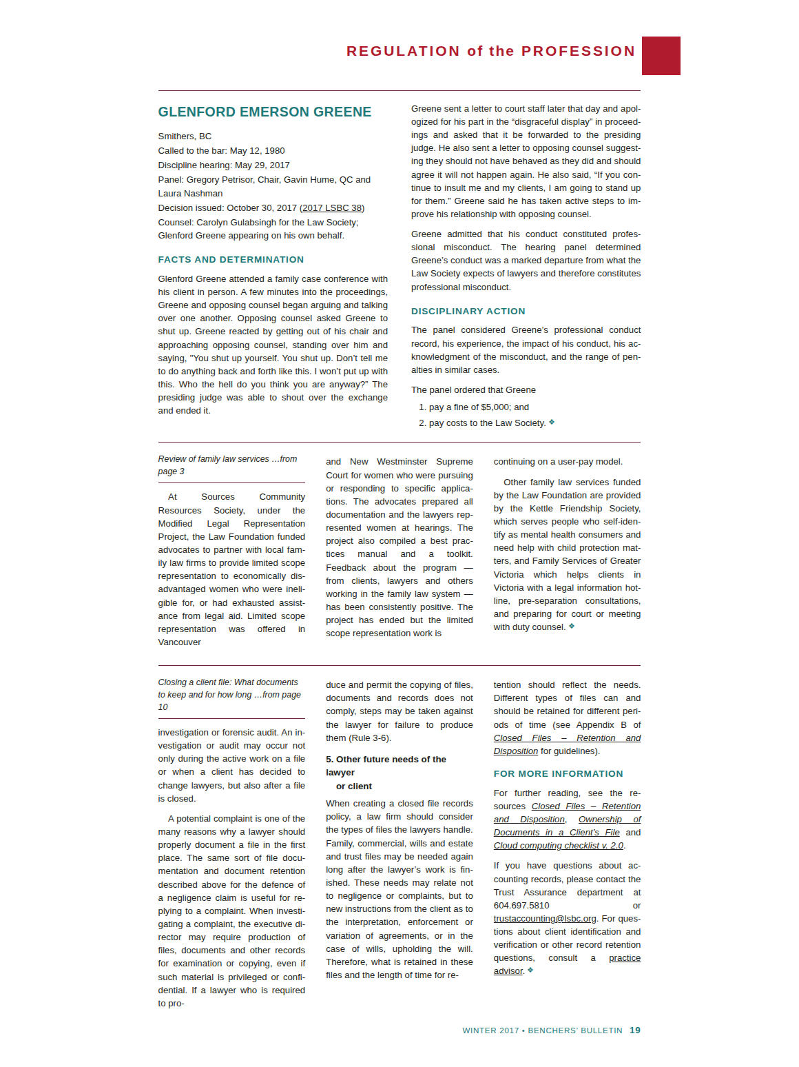REGULATION of the PROFESSION
Glenford Emerson Greene
Smithers, BC
Called to the bar: May 12, 1980
Discipline hearing: May 29, 2017
Panel: Gregory Petrisor, Chair, Gavin Hume, QC and Laura Nashman
Decision issued: October 30, 2017 (2017 LSBC 38)
Counsel: Carolyn Gulabsingh for the Law Society; Glenford Greene appearing on his own behalf.
Facts and determination
Glenford Greene attended a family case conference with his client in person. A few minutes into the proceedings, Greene and opposing counsel began arguing and talking over one another. Opposing counsel asked Greene to shut up. Greene reacted by getting out of his chair and approaching opposing counsel, standing over him and saying, "You shut up yourself. You shut up. Don’t tell me to do anything back and forth like this. I won’t put up with this. Who the hell do you think you are anyway?” The presiding judge was able to shout over the exchange and ended it.
Greene sent a letter to court staff later that day and apologized for his part in the “disgraceful display” in proceedings and asked that it be forwarded to the presiding judge. He also sent a letter to opposing counsel suggesting they should not have behaved as they did and should agree it will not happen again. He also said, “If you continue to insult me and my clients, I am going to stand up for them.” Greene said he has taken active steps to improve his relationship with opposing counsel.
Greene admitted that his conduct constituted professional misconduct. The hearing panel determined Greene’s conduct was a marked departure from what the Law Society expects of lawyers and therefore constitutes professional misconduct.
Disciplinary action
The panel considered Greene’s professional conduct record, his experience, the impact of his conduct, his acknowledgment of the misconduct, and the range of penalties in similar cases.
The panel ordered that Greene
pay a fine of $5,000; and
pay costs to the Law Society.❖
Review of family law services …from page 3
At Sources Community Resources Society, under the Modified Legal Representation Project, the Law Foundation funded advocates to partner with local family law firms to provide limited scope representation to economically disadvantaged women who were ineligible for, or had exhausted assistance from legal aid. Limited scope representation was offered in Vancouver
and New Westminster Supreme Court for women who were pursuing or responding to specific applications. The advocates prepared all documentation and the lawyers represented women at hearings. The project also compiled a best practices manual and a toolkit. Feedback about the program — from clients, lawyers and others working in the family law system — has been consistently positive. The project has ended but the limited scope representation work is
continuing on a user-pay model.
Other family law services funded by the Law Foundation are provided by the Kettle Friendship Society, which serves people who self-identify as mental health consumers and need help with child protection matters, and Family Services of Greater Victoria which helps clients in Victoria with a legal information hotline, pre-separation consultations, and preparing for court or meeting with duty counsel.❖
Closing a client file: What documents to keep and for how long …from page 10
investigation or forensic audit. An investigation or audit may occur not only during the active work on a file or when a client has decided to change lawyers, but also after a file is closed.
A potential complaint is one of the many reasons why a lawyer should properly document a file in the first place. The same sort of file documentation and document retention described above for the defence of a negligence claim is useful for replying to a complaint. When investigating a complaint, the executive director may require production of files, documents and other records for examination or copying, even if such material is privileged or confidential. If a lawyer who is required to pro-
duce and permit the copying of files, documents and records does not comply, steps may be taken against the lawyer for failure to produce them (Rule 3-6).
5. Other future needs of the lawyer or client
When creating a closed file records policy, a law firm should consider the types of files the lawyers handle. Family, commercial, wills and estate and trust files may be needed again long after the lawyer’s work is finished. These needs may relate not to negligence or complaints, but to new instructions from the client as to the interpretation, enforcement or variation of agreements, or in the case of wills, upholding the will. Therefore, what is retained in these files and the length of time for re-
tention should reflect the needs. Different types of files can and should be retained for different periods of time (see Appendix B of Closed Files – Retention and Disposition for guidelines).
For more information
For further reading, see the resources Closed Files – Retention and Disposition, Ownership of Documents in a Client’s File and Cloud computing checklist v. 2.0.
If you have questions about accounting records, please contact the Trust Assurance department at 604.697.5810 or trustaccounting@lsbc.org. For questions about client identification and verification or other record retention questions, consult a practice advisor.❖
Winter 2017 • Benchers’ Bulletin 19